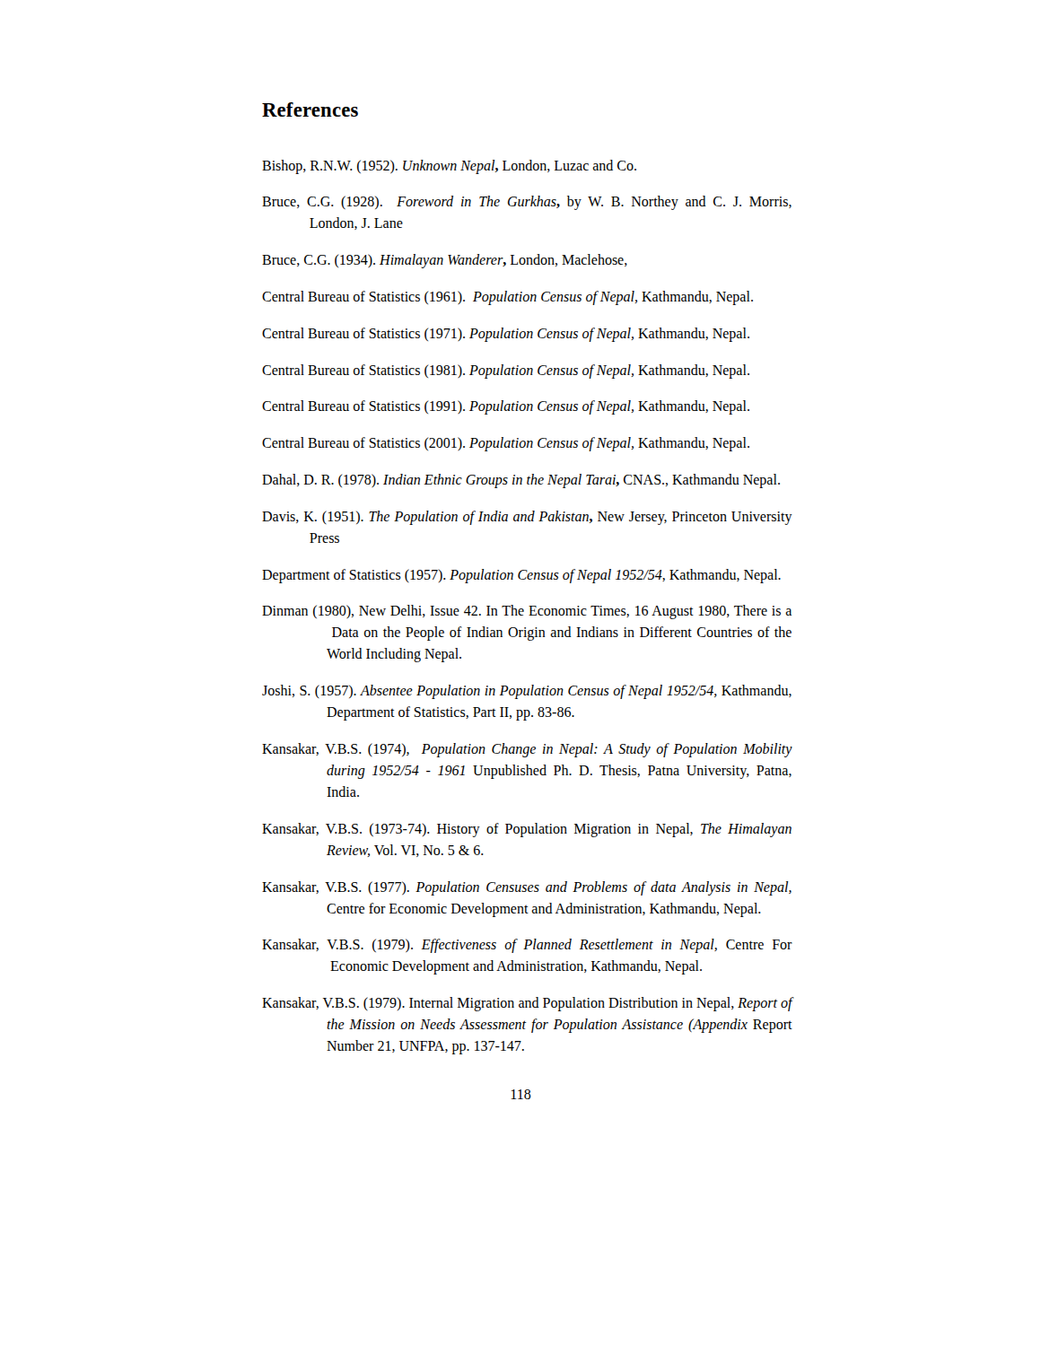References
Bishop, R.N.W. (1952). Unknown Nepal, London, Luzac and Co.
Bruce, C.G. (1928). Foreword in The Gurkhas, by W. B. Northey and C. J. Morris, London, J. Lane
Bruce, C.G. (1934). Himalayan Wanderer, London, Maclehose,
Central Bureau of Statistics (1961). Population Census of Nepal, Kathmandu, Nepal.
Central Bureau of Statistics (1971). Population Census of Nepal, Kathmandu, Nepal.
Central Bureau of Statistics (1981). Population Census of Nepal, Kathmandu, Nepal.
Central Bureau of Statistics (1991). Population Census of Nepal, Kathmandu, Nepal.
Central Bureau of Statistics (2001). Population Census of Nepal, Kathmandu, Nepal.
Dahal, D. R. (1978). Indian Ethnic Groups in the Nepal Tarai, CNAS., Kathmandu Nepal.
Davis, K. (1951). The Population of India and Pakistan, New Jersey, Princeton University Press
Department of Statistics (1957). Population Census of Nepal 1952/54, Kathmandu, Nepal.
Dinman (1980), New Delhi, Issue 42. In The Economic Times, 16 August 1980, There is a Data on the People of Indian Origin and Indians in Different Countries of the World Including Nepal.
Joshi, S. (1957). Absentee Population in Population Census of Nepal 1952/54, Kathmandu, Department of Statistics, Part II, pp. 83-86.
Kansakar, V.B.S. (1974), Population Change in Nepal: A Study of Population Mobility during 1952/54 - 1961 Unpublished Ph. D. Thesis, Patna University, Patna, India.
Kansakar, V.B.S. (1973-74). History of Population Migration in Nepal, The Himalayan Review, Vol. VI, No. 5 & 6.
Kansakar, V.B.S. (1977). Population Censuses and Problems of data Analysis in Nepal, Centre for Economic Development and Administration, Kathmandu, Nepal.
Kansakar, V.B.S. (1979). Effectiveness of Planned Resettlement in Nepal, Centre For Economic Development and Administration, Kathmandu, Nepal.
Kansakar, V.B.S. (1979). Internal Migration and Population Distribution in Nepal, Report of the Mission on Needs Assessment for Population Assistance (Appendix Report Number 21, UNFPA, pp. 137-147.
118